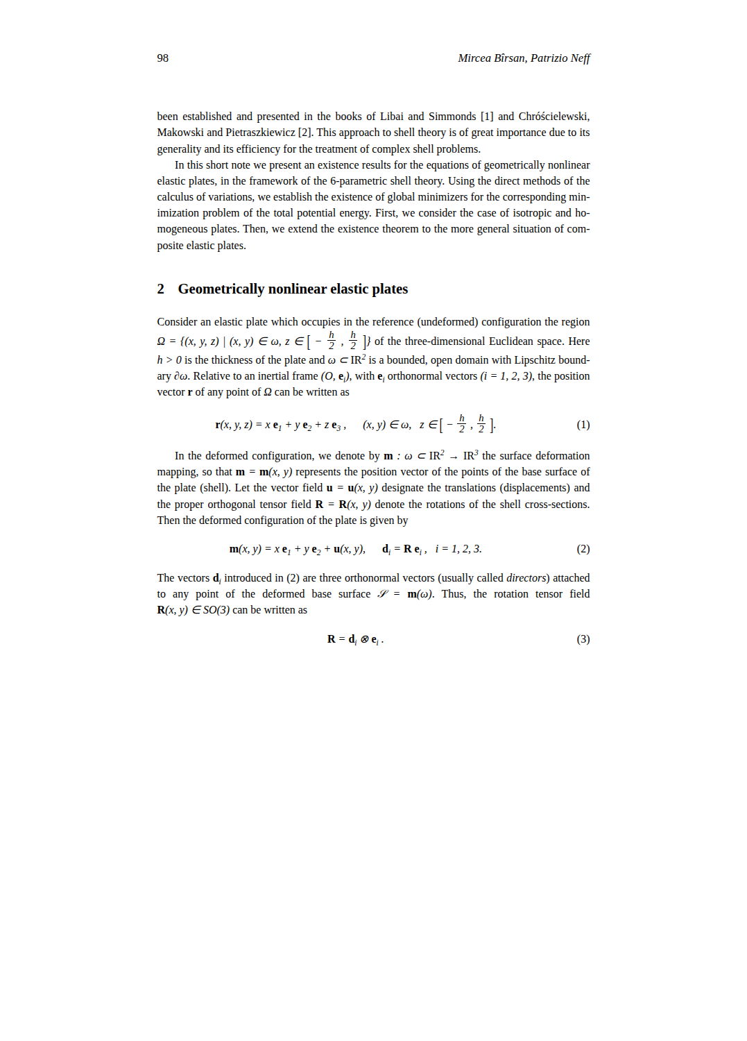98 Mircea Bîrsan, Patrizio Neff
been established and presented in the books of Libai and Simmonds [1] and Chróścielewski, Makowski and Pietraszkiewicz [2]. This approach to shell theory is of great importance due to its generality and its efficiency for the treatment of complex shell problems.
In this short note we present an existence results for the equations of geometrically nonlinear elastic plates, in the framework of the 6-parametric shell theory. Using the direct methods of the calculus of variations, we establish the existence of global minimizers for the corresponding minimization problem of the total potential energy. First, we consider the case of isotropic and homogeneous plates. Then, we extend the existence theorem to the more general situation of composite elastic plates.
2 Geometrically nonlinear elastic plates
Consider an elastic plate which occupies in the reference (undeformed) configuration the region Ω = {(x, y, z) | (x, y) ∈ ω, z ∈ [ − h 2 , h 2 ]} of the three-dimensional Euclidean space. Here h > 0 is the thickness of the plate and ω ⊂ IR2 is a bounded, open domain with Lipschitz boundary ∂ω. Relative to an inertial frame (O, ei), with ei orthonormal vectors (i = 1, 2, 3), the position vector r of any point of Ω can be written as
r(x, y, z) = x e1 + y e2 + z e3 , (x, y) ∈ ω, z ∈ [ − h 2 , h 2 ].
(1)
In the deformed configuration, we denote by m : ω ⊂ IR2 → IR3 the surface deformation mapping, so that m = m(x, y) represents the position vector of the points of the base surface of the plate (shell). Let the vector field u = u(x, y) designate the translations (displacements) and the proper orthogonal tensor field R = R(x, y) denote the rotations of the shell cross-sections. Then the deformed configuration of the plate is given by
m(x, y) = x e1 + y e2 + u(x, y), di = R ei , i = 1, 2, 3.
(2)
The vectors di introduced in (2) are three orthonormal vectors (usually called directors) attached to any point of the deformed base surface 𝒮 = m(ω). Thus, the rotation tensor field R(x, y) ∈ SO(3) can be written as
R = di ⊗ ei .
(3)